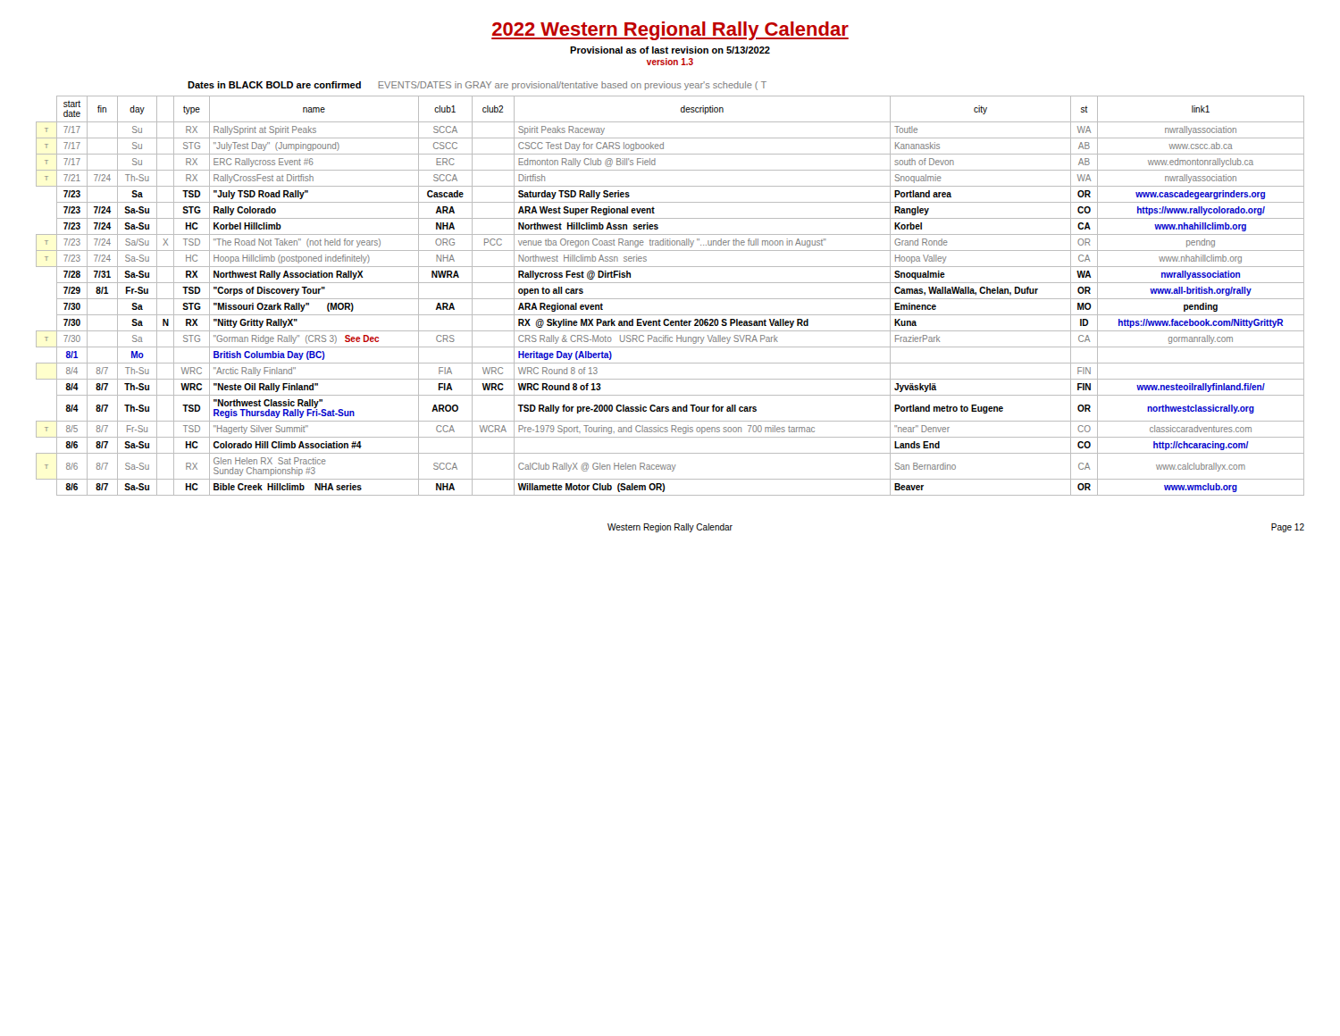2022 Western Regional Rally Calendar
Provisional as of last revision on 5/13/2022
version 1.3
Dates in BLACK BOLD are confirmed EVENTS/DATES in GRAY are provisional/tentative based on previous year's schedule ( T
| | start date | fin | day | | type | name | club1 | club2 | description | city | st | link1 |
| --- | --- | --- | --- | --- | --- | --- | --- | --- | --- | --- | --- | --- |
| T | 7/17 | | Su | | RX | RallySprint at Spirit Peaks | SCCA | | Spirit Peaks Raceway | Toutle | WA | nwrallyassociation |
| T | 7/17 | | Su | | STG | "JulyTest Day" (Jumpingpound) | CSCC | | CSCC Test Day for CARS logbooked | Kananaskis | AB | www.cscc.ab.ca |
| T | 7/17 | | Su | | RX | ERC Rallycross Event #6 | ERC | | Edmonton Rally Club @ Bill's Field | south of Devon | AB | www.edmontonrallyclub.ca |
| T | 7/21 | 7/24 | Th-Su | | RX | RallyCrossFest at Dirtfish | SCCA | | Dirtfish | Snoqualmie | WA | nwrallyassociation |
| | 7/23 | | Sa | | TSD | "July TSD Road Rally" | Cascade | | Saturday TSD Rally Series | Portland area | OR | www.cascadegeargrinders.org |
| | 7/23 | 7/24 | Sa-Su | | STG | Rally Colorado | ARA | | ARA West Super Regional event | Rangley | CO | https://www.rallycolorado.org/ |
| | 7/23 | 7/24 | Sa-Su | | HC | Korbel Hillclimb | NHA | | Northwest Hillclimb Assn series | Korbel | CA | www.nhahillclimb.org |
| T | 7/23 | 7/24 | Sa/Su | X | TSD | "The Road Not Taken" (not held for years) | ORG | PCC | venue tba Oregon Coast Range traditionally "...under the full moon in August" | Grand Ronde | OR | pendng |
| T | 7/23 | 7/24 | Sa-Su | | HC | Hoopa Hillclimb (postponed indefinitely) | NHA | | Northwest Hillclimb Assn series | Hoopa Valley | CA | www.nhahillclimb.org |
| | 7/28 | 7/31 | Sa-Su | | RX | Northwest Rally Association RallyX | NWRA | | Rallycross Fest @ DirtFish | Snoqualmie | WA | nwrallyassociation |
| | 7/29 | 8/1 | Fr-Su | | TSD | "Corps of Discovery Tour" | | | open to all cars | Camas, WallaWalla, Chelan, Dufur | OR | www.all-british.org/rally |
| | 7/30 | | Sa | | STG | "Missouri Ozark Rally" (MOR) | ARA | | ARA Regional event | Eminence | MO | pending |
| | 7/30 | | Sa | N | RX | "Nitty Gritty RallyX" | | | RX @ Skyline MX Park and Event Center 20620 S Pleasant Valley Rd | Kuna | ID | https://www.facebook.com/NittyGrittyR |
| T | 7/30 | | Sa | | STG | "Gorman Ridge Rally" (CRS 3) See Dec | CRS | | CRS Rally & CRS-Moto USRC Pacific Hungry Valley SVRA Park | FrazierPark | CA | gormanrally.com |
| | 8/1 | | Mo | | | British Columbia Day (BC) | | | Heritage Day (Alberta) | | | |
| | 8/4 | 8/7 | Th-Su | | WRC | "Arctic Rally Finland" | FIA | WRC | WRC Round 8 of 13 | | FIN | |
| | 8/4 | 8/7 | Th-Su | | WRC | "Neste Oil Rally Finland" | FIA | WRC | WRC Round 8 of 13 | Jyväskylä | FIN | www.nesteoilrallyfinland.fi/en/ |
| | 8/4 | 8/7 | Th-Su | | TSD | "Northwest Classic Rally" Regis Thursday Rally Fri-Sat-Sun | AROO | | TSD Rally for pre-2000 Classic Cars and Tour for all cars | Portland metro to Eugene | OR | northwestclassicrally.org |
| T | 8/5 | 8/7 | Fr-Su | | TSD | "Hagerty Silver Summit" | CCA | WCRA | Pre-1979 Sport, Touring, and Classics Regis opens soon 700 miles tarmac | "near" Denver | CO | classiccaradventures.com |
| | 8/6 | 8/7 | Sa-Su | | HC | Colorado Hill Climb Association #4 | | | | Lands End | CO | http://chcaracing.com/ |
| T | 8/6 | 8/7 | Sa-Su | | RX | Glen Helen RX Sat Practice Sunday Championship #3 | SCCA | | CalClub RallyX @ Glen Helen Raceway | San Bernardino | CA | www.calclubrallyx.com |
| | 8/6 | 8/7 | Sa-Su | | HC | Bible Creek Hillclimb NHA series | NHA | | Willamette Motor Club (Salem OR) | Beaver | OR | www.wmclub.org |
Western Region Rally Calendar
Page 12